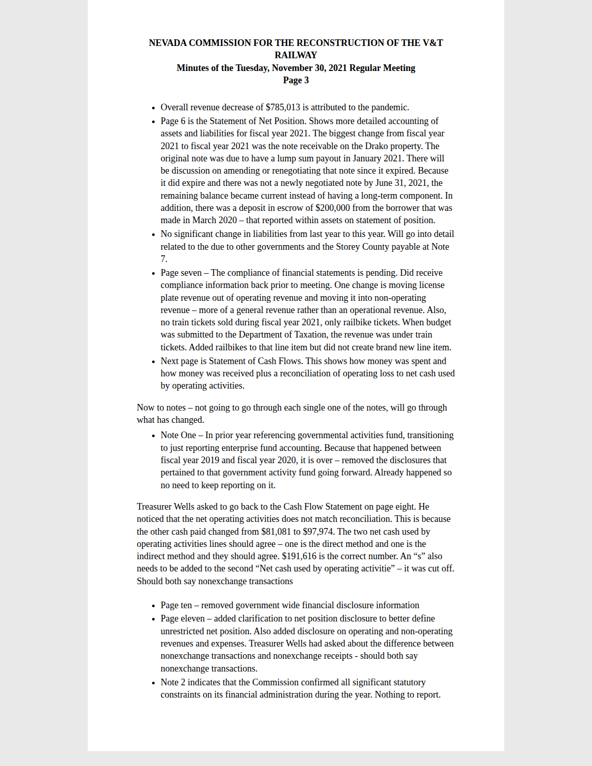NEVADA COMMISSION FOR THE RECONSTRUCTION OF THE V&T RAILWAY Minutes of the Tuesday, November 30, 2021 Regular Meeting Page 3
Overall revenue decrease of $785,013 is attributed to the pandemic.
Page 6 is the Statement of Net Position. Shows more detailed accounting of assets and liabilities for fiscal year 2021. The biggest change from fiscal year 2021 to fiscal year 2021 was the note receivable on the Drako property. The original note was due to have a lump sum payout in January 2021. There will be discussion on amending or renegotiating that note since it expired. Because it did expire and there was not a newly negotiated note by June 31, 2021, the remaining balance became current instead of having a long-term component. In addition, there was a deposit in escrow of $200,000 from the borrower that was made in March 2020 – that reported within assets on statement of position.
No significant change in liabilities from last year to this year. Will go into detail related to the due to other governments and the Storey County payable at Note 7.
Page seven – The compliance of financial statements is pending. Did receive compliance information back prior to meeting. One change is moving license plate revenue out of operating revenue and moving it into non-operating revenue – more of a general revenue rather than an operational revenue. Also, no train tickets sold during fiscal year 2021, only railbike tickets. When budget was submitted to the Department of Taxation, the revenue was under train tickets. Added railbikes to that line item but did not create brand new line item.
Next page is Statement of Cash Flows. This shows how money was spent and how money was received plus a reconciliation of operating loss to net cash used by operating activities.
Now to notes – not going to go through each single one of the notes, will go through what has changed.
Note One – In prior year referencing governmental activities fund, transitioning to just reporting enterprise fund accounting. Because that happened between fiscal year 2019 and fiscal year 2020, it is over – removed the disclosures that pertained to that government activity fund going forward. Already happened so no need to keep reporting on it.
Treasurer Wells asked to go back to the Cash Flow Statement on page eight. He noticed that the net operating activities does not match reconciliation. This is because the other cash paid changed from $81,081 to $97,974. The two net cash used by operating activities lines should agree – one is the direct method and one is the indirect method and they should agree. $191,616 is the correct number. An “s” also needs to be added to the second “Net cash used by operating activitie” – it was cut off. Should both say nonexchange transactions
Page ten – removed government wide financial disclosure information
Page eleven – added clarification to net position disclosure to better define unrestricted net position. Also added disclosure on operating and non-operating revenues and expenses. Treasurer Wells had asked about the difference between nonexchange transactions and nonexchange receipts - should both say nonexchange transactions.
Note 2 indicates that the Commission confirmed all significant statutory constraints on its financial administration during the year. Nothing to report.